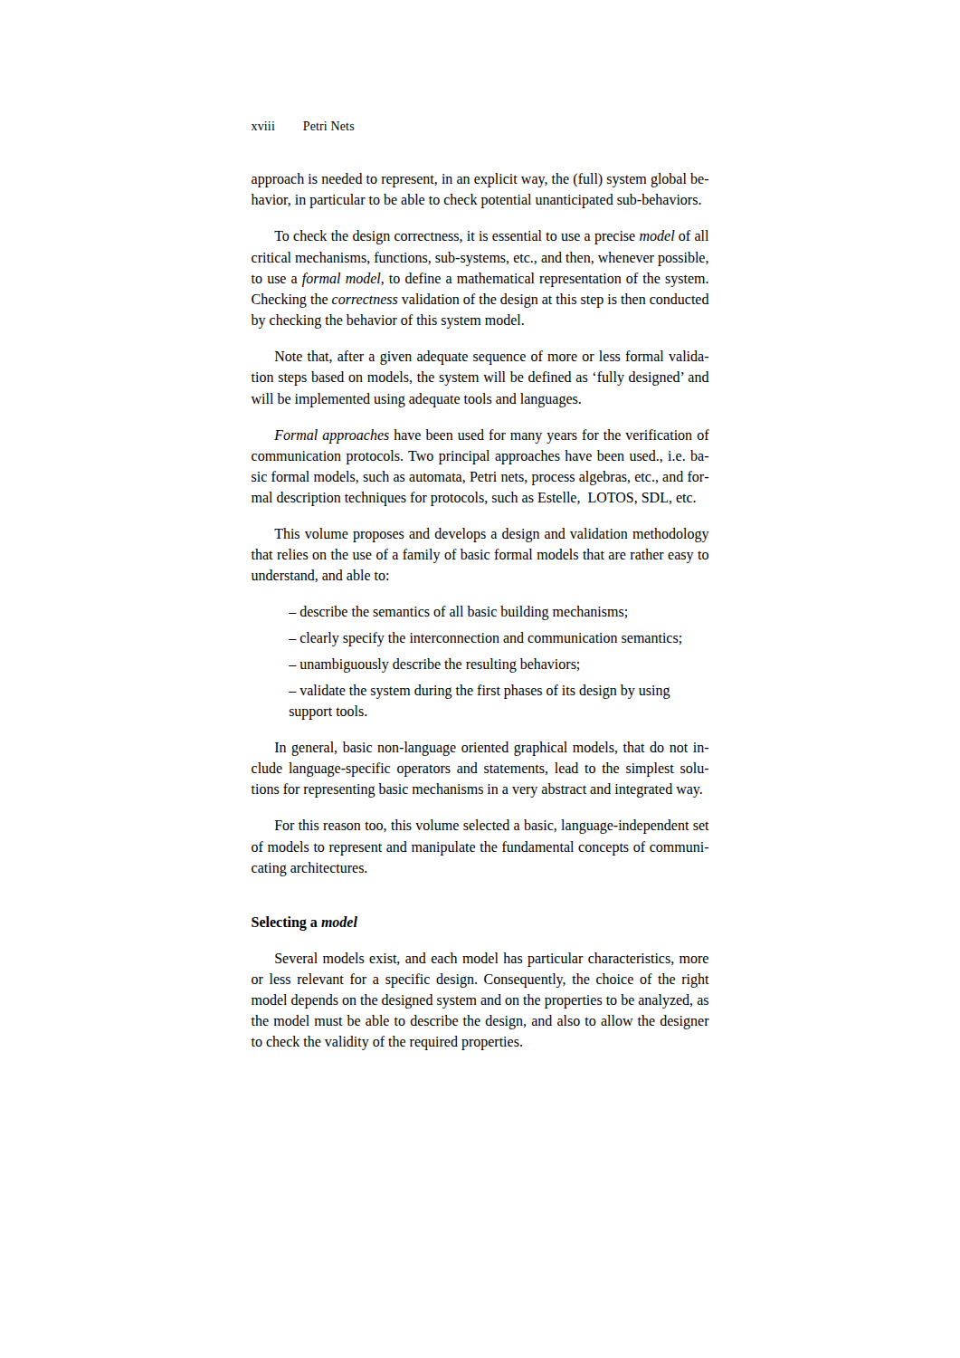xviii Petri Nets
approach is needed to represent, in an explicit way, the (full) system global behavior, in particular to be able to check potential unanticipated sub-behaviors.
To check the design correctness, it is essential to use a precise model of all critical mechanisms, functions, sub-systems, etc., and then, whenever possible, to use a formal model, to define a mathematical representation of the system. Checking the correctness validation of the design at this step is then conducted by checking the behavior of this system model.
Note that, after a given adequate sequence of more or less formal validation steps based on models, the system will be defined as ‘fully designed’ and will be implemented using adequate tools and languages.
Formal approaches have been used for many years for the verification of communication protocols. Two principal approaches have been used., i.e. basic formal models, such as automata, Petri nets, process algebras, etc., and formal description techniques for protocols, such as Estelle, LOTOS, SDL, etc.
This volume proposes and develops a design and validation methodology that relies on the use of a family of basic formal models that are rather easy to understand, and able to:
describe the semantics of all basic building mechanisms;
clearly specify the interconnection and communication semantics;
unambiguously describe the resulting behaviors;
validate the system during the first phases of its design by using support tools.
In general, basic non-language oriented graphical models, that do not include language-specific operators and statements, lead to the simplest solutions for representing basic mechanisms in a very abstract and integrated way.
For this reason too, this volume selected a basic, language-independent set of models to represent and manipulate the fundamental concepts of communicating architectures.
Selecting a model
Several models exist, and each model has particular characteristics, more or less relevant for a specific design. Consequently, the choice of the right model depends on the designed system and on the properties to be analyzed, as the model must be able to describe the design, and also to allow the designer to check the validity of the required properties.